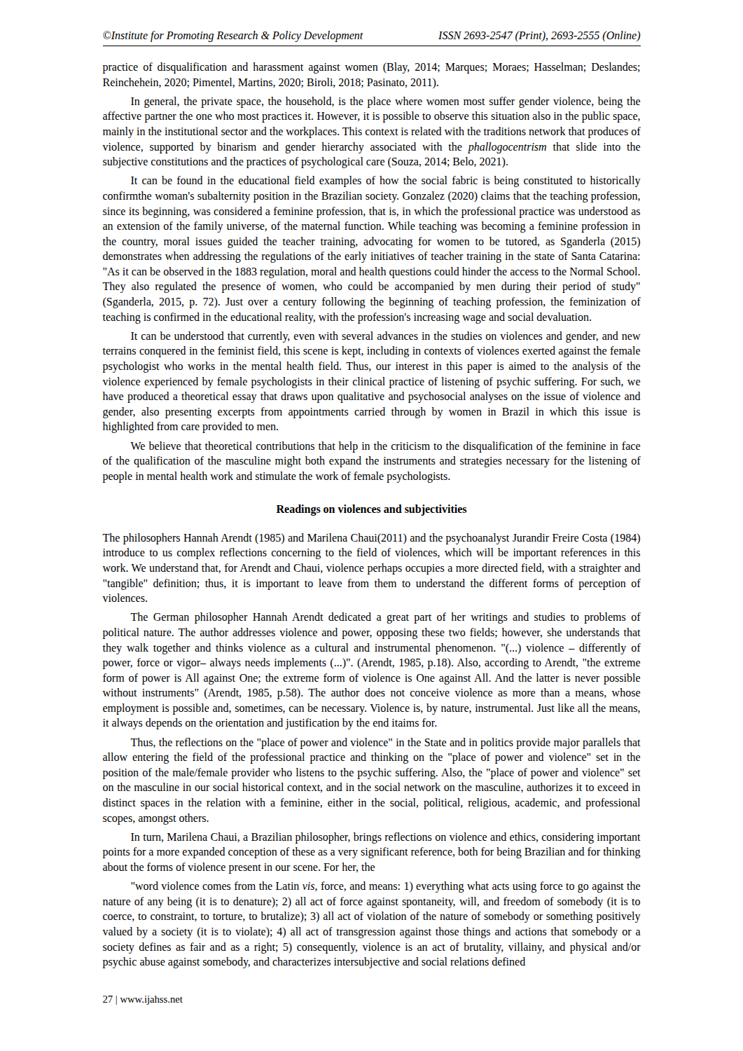©Institute for Promoting Research & Policy Development ISSN 2693-2547 (Print), 2693-2555 (Online)
practice of disqualification and harassment against women (Blay, 2014; Marques; Moraes; Hasselman; Deslandes; Reinchehein, 2020; Pimentel, Martins, 2020; Biroli, 2018; Pasinato, 2011).
In general, the private space, the household, is the place where women most suffer gender violence, being the affective partner the one who most practices it. However, it is possible to observe this situation also in the public space, mainly in the institutional sector and the workplaces. This context is related with the traditions network that produces of violence, supported by binarism and gender hierarchy associated with the phallogocentrism that slide into the subjective constitutions and the practices of psychological care (Souza, 2014; Belo, 2021).
It can be found in the educational field examples of how the social fabric is being constituted to historically confirmthe woman's subalternity position in the Brazilian society. Gonzalez (2020) claims that the teaching profession, since its beginning, was considered a feminine profession, that is, in which the professional practice was understood as an extension of the family universe, of the maternal function. While teaching was becoming a feminine profession in the country, moral issues guided the teacher training, advocating for women to be tutored, as Sganderla (2015) demonstrates when addressing the regulations of the early initiatives of teacher training in the state of Santa Catarina: "As it can be observed in the 1883 regulation, moral and health questions could hinder the access to the Normal School. They also regulated the presence of women, who could be accompanied by men during their period of study" (Sganderla, 2015, p. 72). Just over a century following the beginning of teaching profession, the feminization of teaching is confirmed in the educational reality, with the profession's increasing wage and social devaluation.
It can be understood that currently, even with several advances in the studies on violences and gender, and new terrains conquered in the feminist field, this scene is kept, including in contexts of violences exerted against the female psychologist who works in the mental health field. Thus, our interest in this paper is aimed to the analysis of the violence experienced by female psychologists in their clinical practice of listening of psychic suffering. For such, we have produced a theoretical essay that draws upon qualitative and psychosocial analyses on the issue of violence and gender, also presenting excerpts from appointments carried through by women in Brazil in which this issue is highlighted from care provided to men.
We believe that theoretical contributions that help in the criticism to the disqualification of the feminine in face of the qualification of the masculine might both expand the instruments and strategies necessary for the listening of people in mental health work and stimulate the work of female psychologists.
Readings on violences and subjectivities
The philosophers Hannah Arendt (1985) and Marilena Chaui(2011) and the psychoanalyst Jurandir Freire Costa (1984) introduce to us complex reflections concerning to the field of violences, which will be important references in this work. We understand that, for Arendt and Chaui, violence perhaps occupies a more directed field, with a straighter and "tangible" definition; thus, it is important to leave from them to understand the different forms of perception of violences.
The German philosopher Hannah Arendt dedicated a great part of her writings and studies to problems of political nature. The author addresses violence and power, opposing these two fields; however, she understands that they walk together and thinks violence as a cultural and instrumental phenomenon. "(...) violence – differently of power, force or vigor– always needs implements (...)". (Arendt, 1985, p.18). Also, according to Arendt, "the extreme form of power is All against One; the extreme form of violence is One against All. And the latter is never possible without instruments" (Arendt, 1985, p.58). The author does not conceive violence as more than a means, whose employment is possible and, sometimes, can be necessary. Violence is, by nature, instrumental. Just like all the means, it always depends on the orientation and justification by the end itaims for.
Thus, the reflections on the "place of power and violence" in the State and in politics provide major parallels that allow entering the field of the professional practice and thinking on the "place of power and violence" set in the position of the male/female provider who listens to the psychic suffering. Also, the "place of power and violence" set on the masculine in our social historical context, and in the social network on the masculine, authorizes it to exceed in distinct spaces in the relation with a feminine, either in the social, political, religious, academic, and professional scopes, amongst others.
In turn, Marilena Chaui, a Brazilian philosopher, brings reflections on violence and ethics, considering important points for a more expanded conception of these as a very significant reference, both for being Brazilian and for thinking about the forms of violence present in our scene. For her, the
"word violence comes from the Latin vis, force, and means: 1) everything what acts using force to go against the nature of any being (it is to denature); 2) all act of force against spontaneity, will, and freedom of somebody (it is to coerce, to constraint, to torture, to brutalize); 3) all act of violation of the nature of somebody or something positively valued by a society (it is to violate); 4) all act of transgression against those things and actions that somebody or a society defines as fair and as a right; 5) consequently, violence is an act of brutality, villainy, and physical and/or psychic abuse against somebody, and characterizes intersubjective and social relations defined
27 | www.ijahss.net